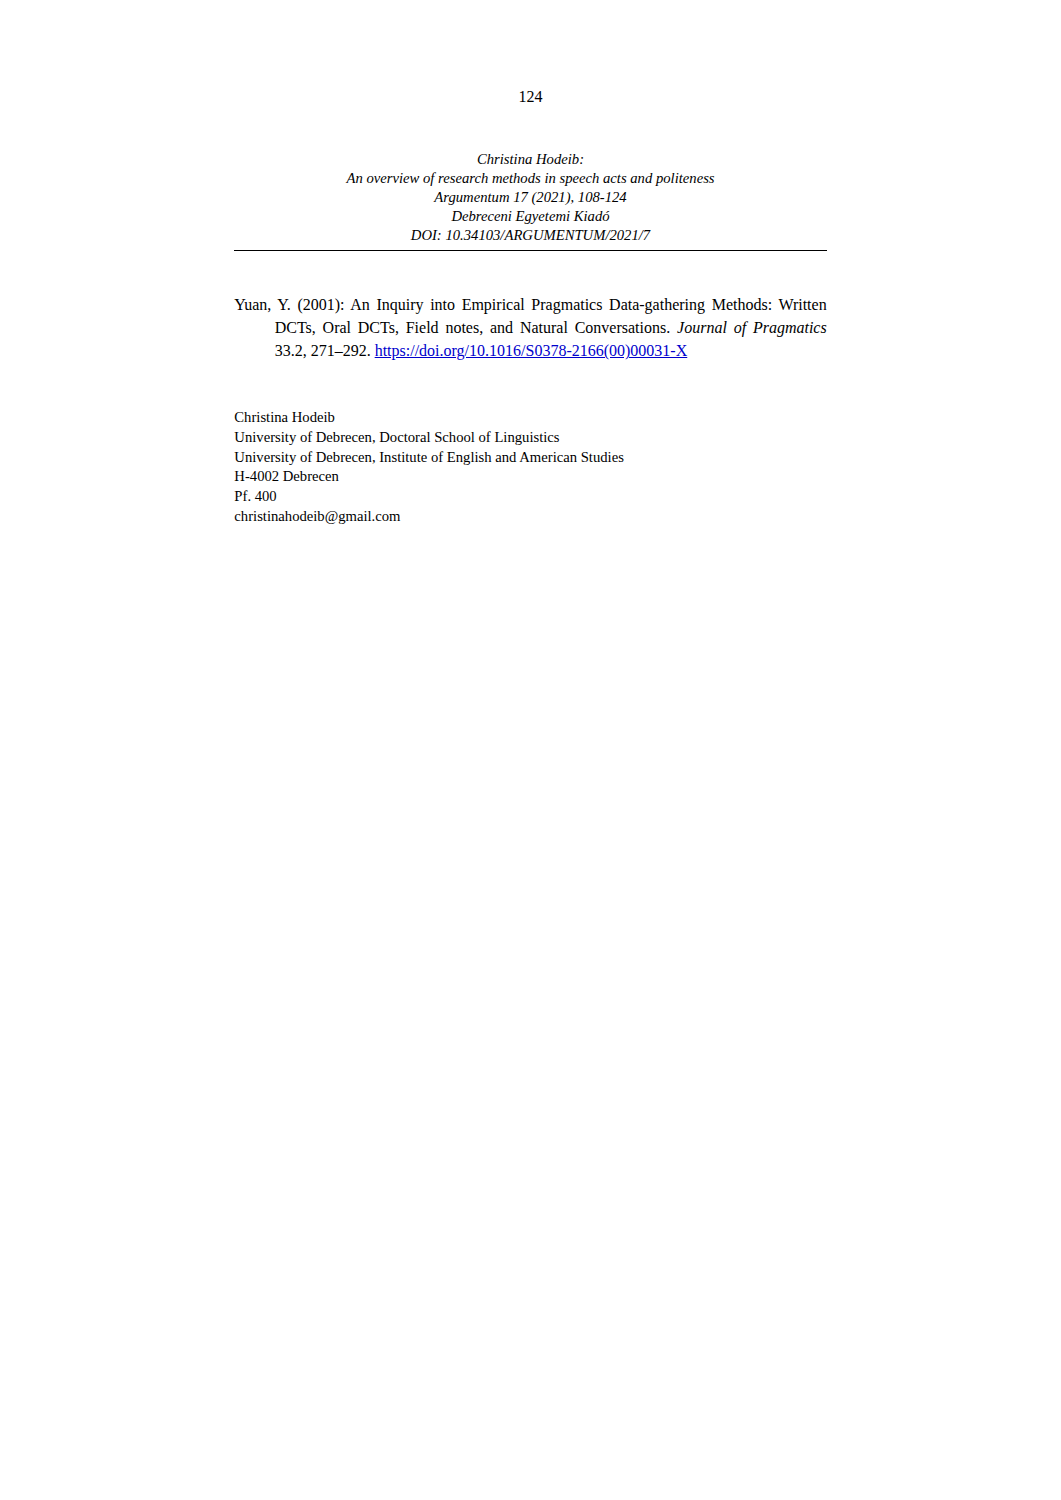124
Christina Hodeib:
An overview of research methods in speech acts and politeness
Argumentum 17 (2021), 108-124
Debreceni Egyetemi Kiadó
DOI: 10.34103/ARGUMENTUM/2021/7
Yuan, Y. (2001): An Inquiry into Empirical Pragmatics Data-gathering Methods: Written DCTs, Oral DCTs, Field notes, and Natural Conversations. Journal of Pragmatics 33.2, 271–292. https://doi.org/10.1016/S0378-2166(00)00031-X
Christina Hodeib
University of Debrecen, Doctoral School of Linguistics
University of Debrecen, Institute of English and American Studies
H-4002 Debrecen
Pf. 400
christinahodeib@gmail.com